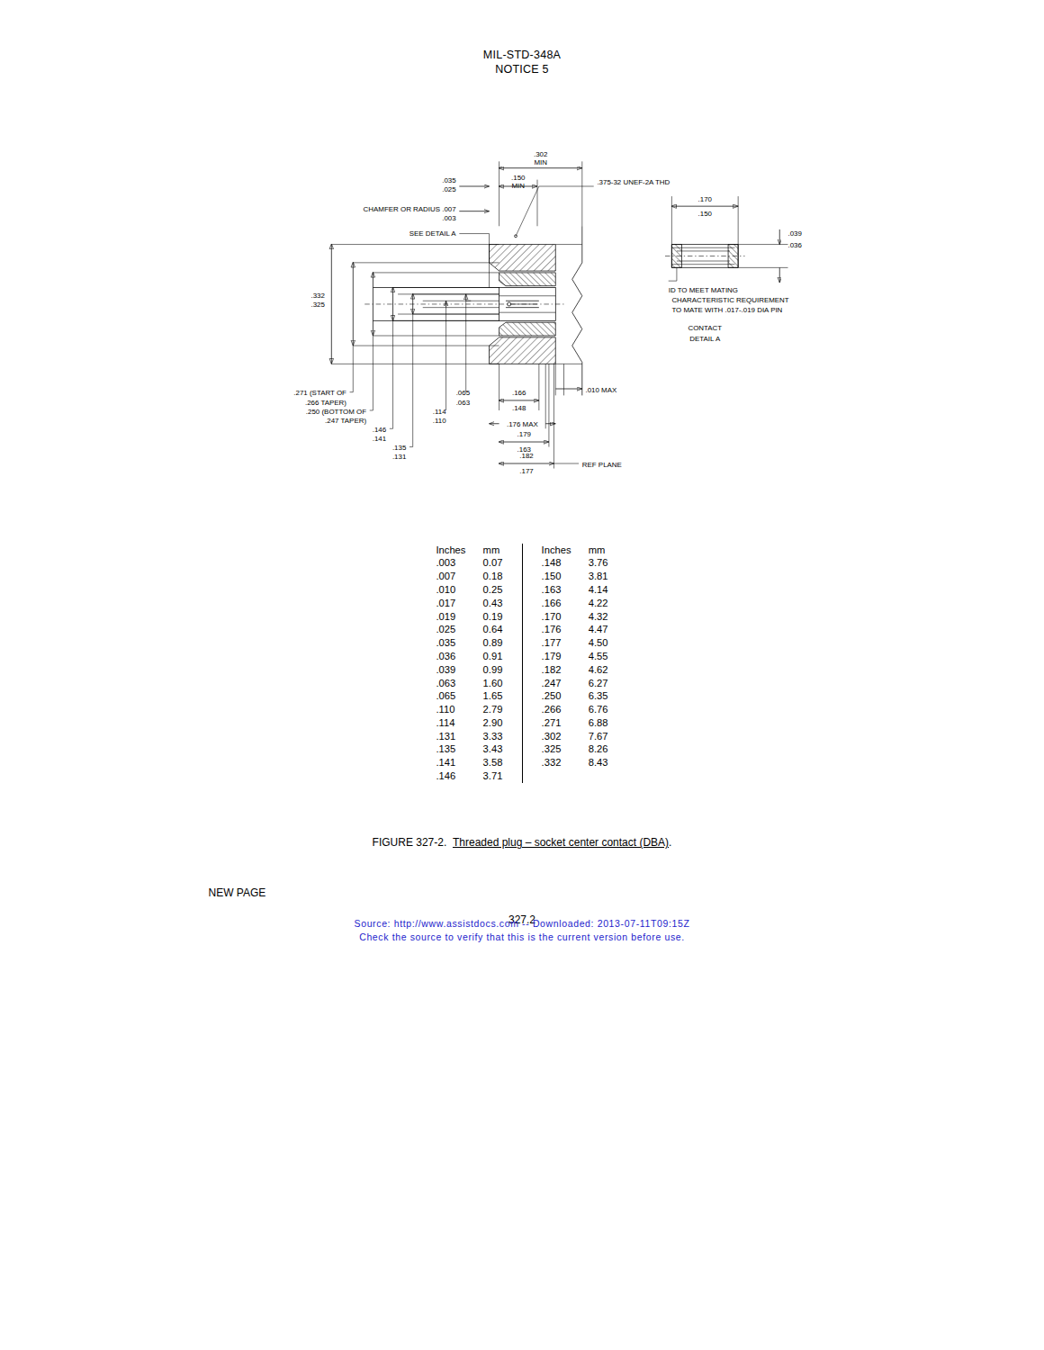MIL-STD-348A
NOTICE 5
.302 MIN .035 .025 .150 MIN .375-32 UNEF-2A THD CHAMFER OR RADIUS .007 .003 SEE DETAIL A .332 .325 .271 (START OF .266 TAPER) .250 (BOTTOM OF .247 TAPER) .146 .141 .135 .131 .065 .063 .114 .110 .010 MAX .166 .148 .176 MAX .179 .163 .182 .177 REF PLANE .170 .150 .039 .036 ID TO MEET MATING CHARACTERISTIC REQUIREMENT TO MATE WITH .017-.019 DIA PIN CONTACT DETAIL A
| Inches | mm | Inches | mm |
| .003 | 0.07 | .148 | 3.76 |
| .007 | 0.18 | .150 | 3.81 |
| .010 | 0.25 | .163 | 4.14 |
| .017 | 0.43 | .166 | 4.22 |
| .019 | 0.19 | .170 | 4.32 |
| .025 | 0.64 | .176 | 4.47 |
| .035 | 0.89 | .177 | 4.50 |
| .036 | 0.91 | .179 | 4.55 |
| .039 | 0.99 | .182 | 4.62 |
| .063 | 1.60 | .247 | 6.27 |
| .065 | 1.65 | .250 | 6.35 |
| .110 | 2.79 | .266 | 6.76 |
| .114 | 2.90 | .271 | 6.88 |
| .131 | 3.33 | .302 | 7.67 |
| .135 | 3.43 | .325 | 8.26 |
| .141 | 3.58 | .332 | 8.43 |
| .146 | 3.71 | | |
FIGURE 327-2. Threaded plug – socket center contact (DBA).
NEW PAGE
327.2
Source: http://www.assistdocs.com -- Downloaded: 2013-07-11T09:15Z
Check the source to verify that this is the current version before use.